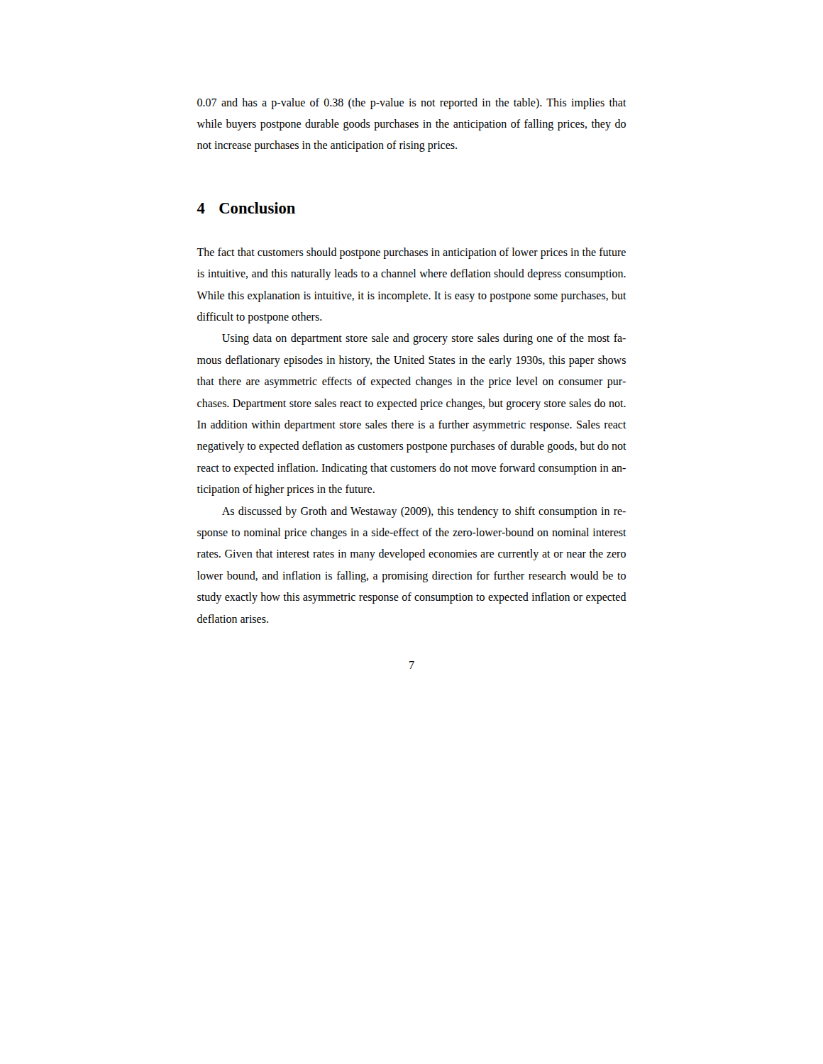0.07 and has a p-value of 0.38 (the p-value is not reported in the table). This implies that while buyers postpone durable goods purchases in the anticipation of falling prices, they do not increase purchases in the anticipation of rising prices.
4 Conclusion
The fact that customers should postpone purchases in anticipation of lower prices in the future is intuitive, and this naturally leads to a channel where deflation should depress consumption. While this explanation is intuitive, it is incomplete. It is easy to postpone some purchases, but difficult to postpone others.
Using data on department store sale and grocery store sales during one of the most famous deflationary episodes in history, the United States in the early 1930s, this paper shows that there are asymmetric effects of expected changes in the price level on consumer purchases. Department store sales react to expected price changes, but grocery store sales do not. In addition within department store sales there is a further asymmetric response. Sales react negatively to expected deflation as customers postpone purchases of durable goods, but do not react to expected inflation. Indicating that customers do not move forward consumption in anticipation of higher prices in the future.
As discussed by Groth and Westaway (2009), this tendency to shift consumption in response to nominal price changes in a side-effect of the zero-lower-bound on nominal interest rates. Given that interest rates in many developed economies are currently at or near the zero lower bound, and inflation is falling, a promising direction for further research would be to study exactly how this asymmetric response of consumption to expected inflation or expected deflation arises.
7